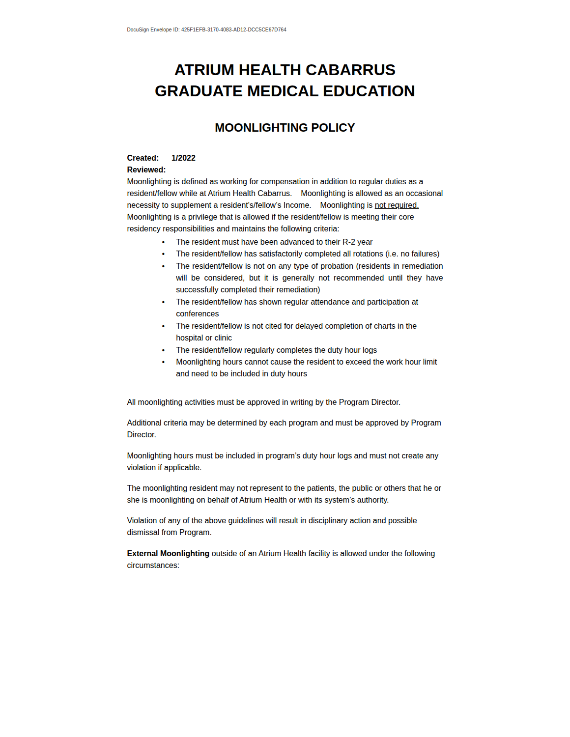DocuSign Envelope ID: 425F1EFB-3170-4083-AD12-DCC5CE67D764
ATRIUM HEALTH CABARRUS GRADUATE MEDICAL EDUCATION
MOONLIGHTING POLICY
Created: 1/2022
Reviewed:
Moonlighting is defined as working for compensation in addition to regular duties as a resident/fellow while at Atrium Health Cabarrus. Moonlighting is allowed as an occasional necessity to supplement a resident's/fellow’s Income. Moonlighting is not required. Moonlighting is a privilege that is allowed if the resident/fellow is meeting their core residency responsibilities and maintains the following criteria:
The resident must have been advanced to their R-2 year
The resident/fellow has satisfactorily completed all rotations (i.e. no failures)
The resident/fellow is not on any type of probation (residents in remediation will be considered, but it is generally not recommended until they have successfully completed their remediation)
The resident/fellow has shown regular attendance and participation at conferences
The resident/fellow is not cited for delayed completion of charts in the hospital or clinic
The resident/fellow regularly completes the duty hour logs
Moonlighting hours cannot cause the resident to exceed the work hour limit and need to be included in duty hours
All moonlighting activities must be approved in writing by the Program Director.
Additional criteria may be determined by each program and must be approved by Program Director.
Moonlighting hours must be included in program’s duty hour logs and must not create any violation if applicable.
The moonlighting resident may not represent to the patients, the public or others that he or she is moonlighting on behalf of Atrium Health or with its system’s authority.
Violation of any of the above guidelines will result in disciplinary action and possible dismissal from Program.
External Moonlighting outside of an Atrium Health facility is allowed under the following circumstances: